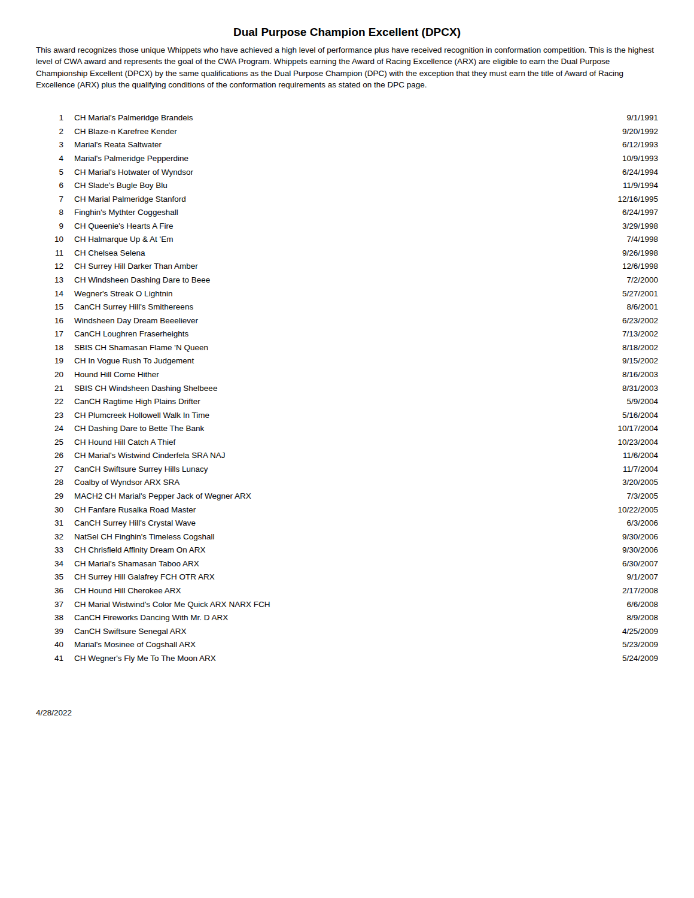Dual Purpose Champion Excellent (DPCX)
This award recognizes those unique Whippets who have achieved a high level of performance plus have received recognition in conformation competition. This is the highest level of CWA award and represents the goal of the CWA Program. Whippets earning the Award of Racing Excellence (ARX) are eligible to earn the Dual Purpose Championship Excellent (DPCX) by the same qualifications as the Dual Purpose Champion (DPC) with the exception that they must earn the title of Award of Racing Excellence (ARX) plus the qualifying conditions of the conformation requirements as stated on the DPC page.
| 1 | CH Marial's Palmeridge Brandeis | 9/1/1991 |
| 2 | CH Blaze-n Karefree Kender | 9/20/1992 |
| 3 | Marial's Reata Saltwater | 6/12/1993 |
| 4 | Marial's Palmeridge Pepperdine | 10/9/1993 |
| 5 | CH Marial's Hotwater of Wyndsor | 6/24/1994 |
| 6 | CH Slade's Bugle Boy Blu | 11/9/1994 |
| 7 | CH Marial Palmeridge Stanford | 12/16/1995 |
| 8 | Finghin's Mythter Coggeshall | 6/24/1997 |
| 9 | CH Queenie's Hearts A Fire | 3/29/1998 |
| 10 | CH Halmarque Up & At 'Em | 7/4/1998 |
| 11 | CH Chelsea Selena | 9/26/1998 |
| 12 | CH Surrey Hill Darker Than Amber | 12/6/1998 |
| 13 | CH Windsheen Dashing Dare to Beee | 7/2/2000 |
| 14 | Wegner's Streak O Lightnin | 5/27/2001 |
| 15 | CanCH Surrey Hill's Smithereens | 8/6/2001 |
| 16 | Windsheen Day Dream Beeeliever | 6/23/2002 |
| 17 | CanCH Loughren Fraserheights | 7/13/2002 |
| 18 | SBIS CH Shamasan Flame 'N Queen | 8/18/2002 |
| 19 | CH In Vogue Rush To Judgement | 9/15/2002 |
| 20 | Hound Hill Come Hither | 8/16/2003 |
| 21 | SBIS CH Windsheen Dashing Shelbeee | 8/31/2003 |
| 22 | CanCH Ragtime High Plains Drifter | 5/9/2004 |
| 23 | CH Plumcreek Hollowell Walk In Time | 5/16/2004 |
| 24 | CH Dashing Dare to Bette The Bank | 10/17/2004 |
| 25 | CH Hound Hill Catch A Thief | 10/23/2004 |
| 26 | CH Marial's Wistwind Cinderfela SRA NAJ | 11/6/2004 |
| 27 | CanCH Swiftsure Surrey Hills Lunacy | 11/7/2004 |
| 28 | Coalby of Wyndsor ARX SRA | 3/20/2005 |
| 29 | MACH2 CH Marial's Pepper Jack of Wegner ARX | 7/3/2005 |
| 30 | CH Fanfare Rusalka Road Master | 10/22/2005 |
| 31 | CanCH Surrey Hill's Crystal Wave | 6/3/2006 |
| 32 | NatSel CH Finghin's Timeless Cogshall | 9/30/2006 |
| 33 | CH Chrisfield Affinity Dream On ARX | 9/30/2006 |
| 34 | CH Marial's Shamasan Taboo ARX | 6/30/2007 |
| 35 | CH Surrey Hill Galafrey FCH OTR ARX | 9/1/2007 |
| 36 | CH Hound Hill Cherokee ARX | 2/17/2008 |
| 37 | CH Marial Wistwind's Color Me Quick ARX NARX FCH | 6/6/2008 |
| 38 | CanCH Fireworks Dancing With Mr. D ARX | 8/9/2008 |
| 39 | CanCH Swiftsure Senegal ARX | 4/25/2009 |
| 40 | Marial's Mosinee of Cogshall ARX | 5/23/2009 |
| 41 | CH Wegner's Fly Me To The Moon ARX | 5/24/2009 |
4/28/2022